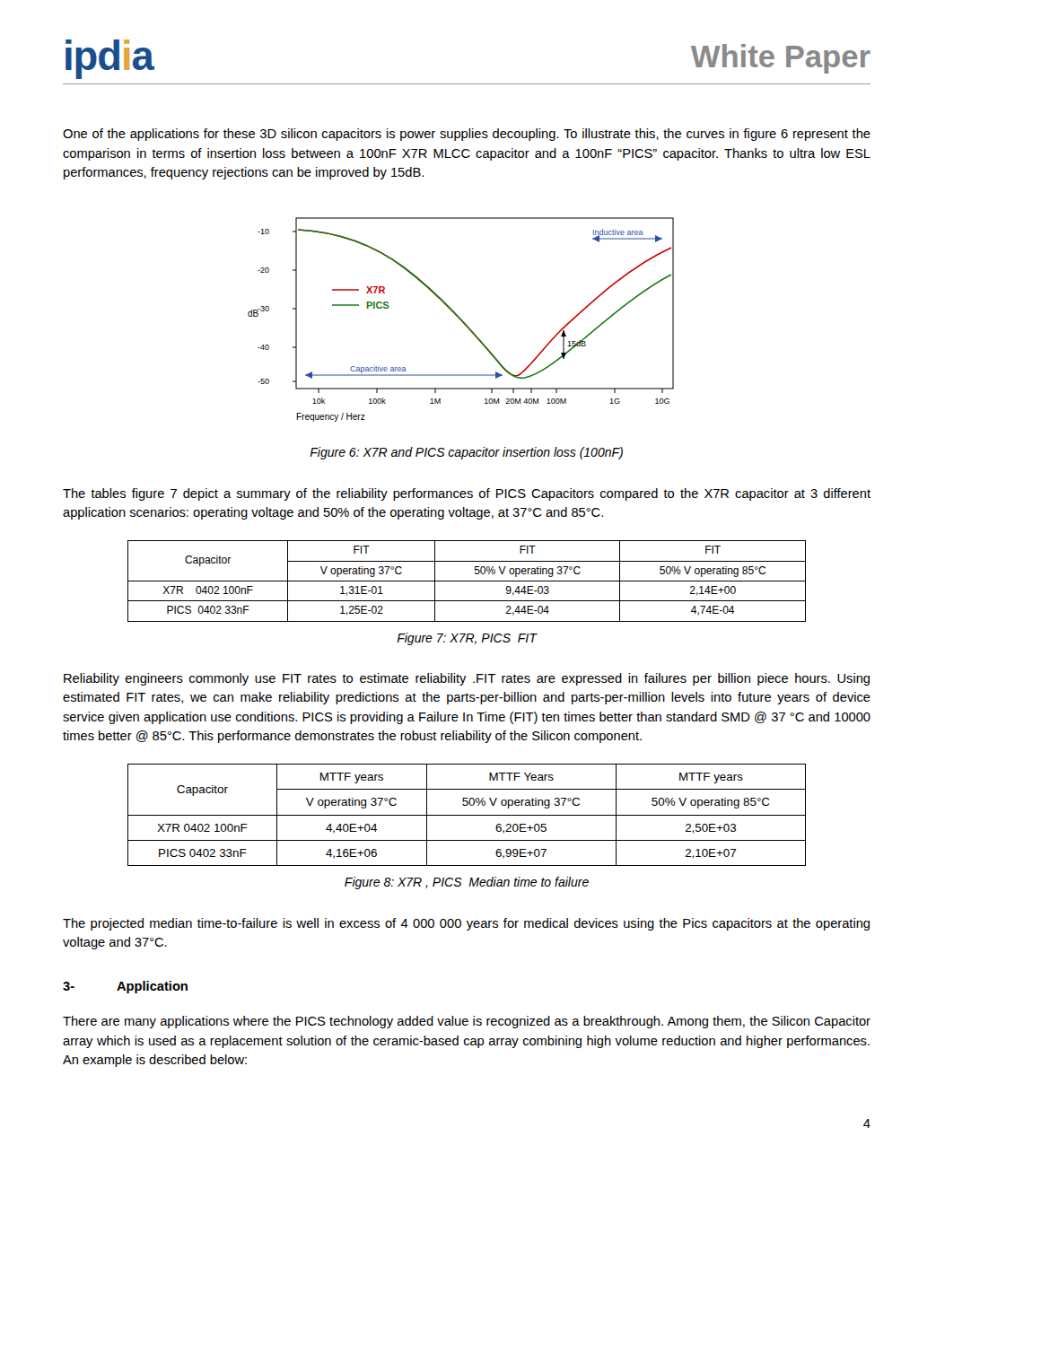ipdia
White Paper
One of the applications for these 3D silicon capacitors is power supplies decoupling. To illustrate this, the curves in figure 6 represent the comparison in terms of insertion loss between a 100nF X7R MLCC capacitor and a 100nF “PICS” capacitor. Thanks to ultra low ESL performances, frequency rejections can be improved by 15dB.
-10 -20 -30 -40 -50 dB 10k 100k 1M 10M 20M 40M 100M 1G 10G Frequency / Herz X7R PICS Inductive area Capacitive area 15dB
Figure 6: X7R and PICS capacitor insertion loss (100nF)
The tables figure 7 depict a summary of the reliability performances of PICS Capacitors compared to the X7R capacitor at 3 different application scenarios: operating voltage and 50% of the operating voltage, at 37°C and 85°C.
| Capacitor | FIT | FIT | FIT |
| V operating 37°C | 50% V operating 37°C | 50% V operating 85°C |
| X7R 0402 100nF | 1,31E-01 | 9,44E-03 | 2,14E+00 |
| PICS 0402 33nF | 1,25E-02 | 2,44E-04 | 4,74E-04 |
Figure 7: X7R, PICS FIT
Reliability engineers commonly use FIT rates to estimate reliability .FIT rates are expressed in failures per billion piece hours. Using estimated FIT rates, we can make reliability predictions at the parts-per-billion and parts-per-million levels into future years of device service given application use conditions. PICS is providing a Failure In Time (FIT) ten times better than standard SMD @ 37 °C and 10000 times better @ 85°C. This performance demonstrates the robust reliability of the Silicon component.
| Capacitor | MTTF years | MTTF Years | MTTF years |
| V operating 37°C | 50% V operating 37°C | 50% V operating 85°C |
| X7R 0402 100nF | 4,40E+04 | 6,20E+05 | 2,50E+03 |
| PICS 0402 33nF | 4,16E+06 | 6,99E+07 | 2,10E+07 |
Figure 8: X7R , PICS Median time to failure
The projected median time-to-failure is well in excess of 4 000 000 years for medical devices using the Pics capacitors at the operating voltage and 37°C.
3-Application
There are many applications where the PICS technology added value is recognized as a breakthrough. Among them, the Silicon Capacitor array which is used as a replacement solution of the ceramic-based cap array combining high volume reduction and higher performances. An example is described below:
4